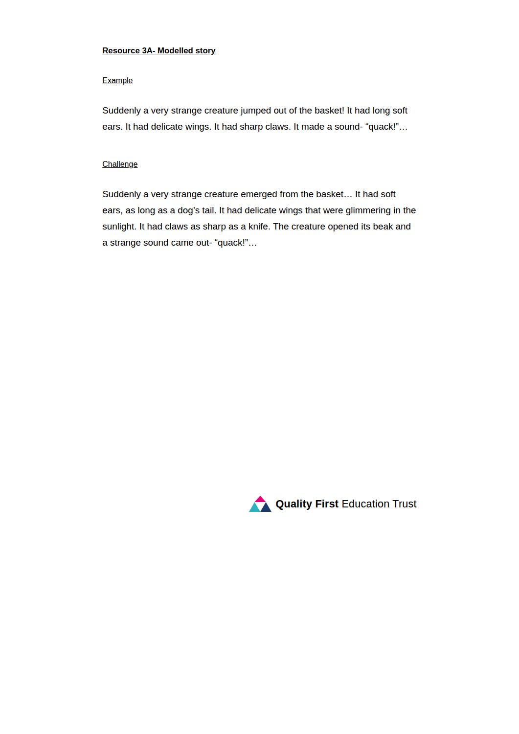Resource 3A- Modelled story
Example
Suddenly a very strange creature jumped out of the basket! It had long soft ears. It had delicate wings. It had sharp claws. It made a sound- “quack!”…
Challenge
Suddenly a very strange creature emerged from the basket… It had soft ears, as long as a dog’s tail. It had delicate wings that were glimmering in the sunlight. It had claws as sharp as a knife. The creature opened its beak and a strange sound came out- “quack!”…
Quality First Education Trust